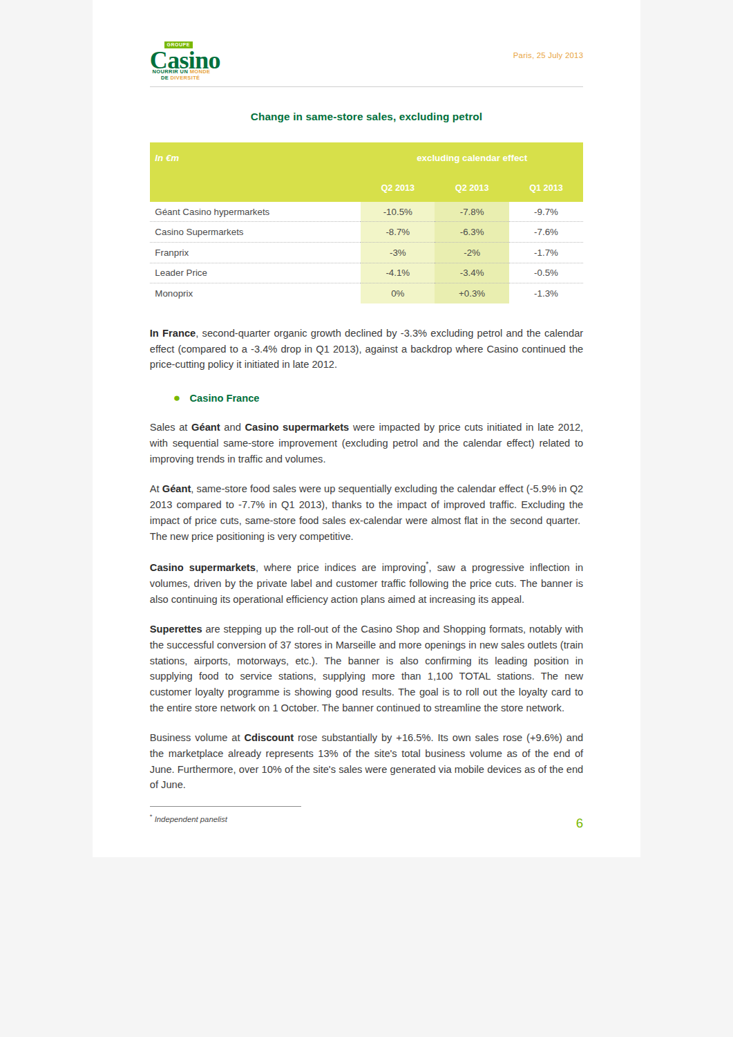GROUPE
Casino
NOURRIR UN MONDE
DE DIVERSITÉ
Paris, 25 July 2013
Change in same-store sales, excluding petrol
| In €m | excluding calendar effect |
| --- | --- |
| | Q2 2013 | Q2 2013 | Q1 2013 |
| Géant Casino hypermarkets | -10.5% | -7.8% | -9.7% |
| Casino Supermarkets | -8.7% | -6.3% | -7.6% |
| Franprix | -3% | -2% | -1.7% |
| Leader Price | -4.1% | -3.4% | -0.5% |
| Monoprix | 0% | +0.3% | -1.3% |
In France, second-quarter organic growth declined by -3.3% excluding petrol and the calendar effect (compared to a -3.4% drop in Q1 2013), against a backdrop where Casino continued the price-cutting policy it initiated in late 2012.
● Casino France
Sales at Géant and Casino supermarkets were impacted by price cuts initiated in late 2012, with sequential same-store improvement (excluding petrol and the calendar effect) related to improving trends in traffic and volumes.
At Géant, same-store food sales were up sequentially excluding the calendar effect (-5.9% in Q2 2013 compared to -7.7% in Q1 2013), thanks to the impact of improved traffic. Excluding the impact of price cuts, same-store food sales ex-calendar were almost flat in the second quarter. The new price positioning is very competitive.
Casino supermarkets, where price indices are improving*, saw a progressive inflection in volumes, driven by the private label and customer traffic following the price cuts. The banner is also continuing its operational efficiency action plans aimed at increasing its appeal.
Superettes are stepping up the roll-out of the Casino Shop and Shopping formats, notably with the successful conversion of 37 stores in Marseille and more openings in new sales outlets (train stations, airports, motorways, etc.). The banner is also confirming its leading position in supplying food to service stations, supplying more than 1,100 TOTAL stations. The new customer loyalty programme is showing good results. The goal is to roll out the loyalty card to the entire store network on 1 October. The banner continued to streamline the store network.
Business volume at Cdiscount rose substantially by +16.5%. Its own sales rose (+9.6%) and the marketplace already represents 13% of the site's total business volume as of the end of June. Furthermore, over 10% of the site's sales were generated via mobile devices as of the end of June.
* Independent panelist
6